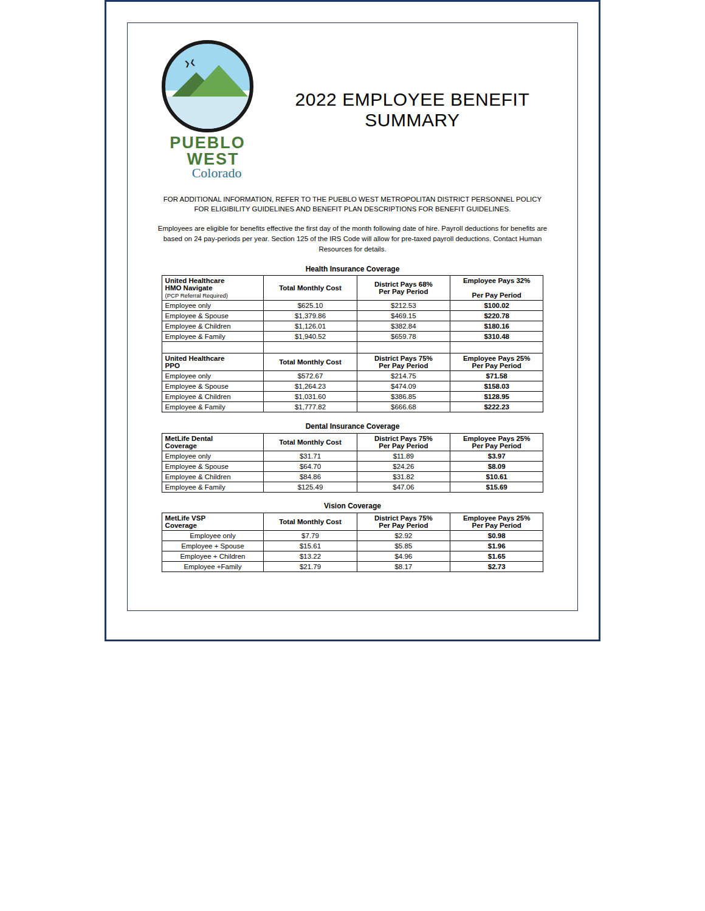❯❮
PUEBLO
WEST Colorado
2022 EMPLOYEE BENEFIT SUMMARY
For additional information, refer to the Pueblo West Metropolitan District Personnel Policy
for eligibility guidelines and Benefit Plan Descriptions for benefit guidelines.
Employees are eligible for benefits effective the first day of the month following date of hire. Payroll deductions for benefits are based on 24 pay-periods per year. Section 125 of the IRS Code will allow for pre-taxed payroll deductions. Contact Human Resources for details.
Health Insurance Coverage
| United Healthcare HMO Navigate (PCP Referral Required) | Total Monthly Cost | District Pays 68% Per Pay Period | Employee Pays 32% Per Pay Period |
| --- | --- | --- | --- |
| Employee only | $625.10 | $212.53 | $100.02 |
| Employee & Spouse | $1,379.86 | $469.15 | $220.78 |
| Employee & Children | $1,126.01 | $382.84 | $180.16 |
| Employee & Family | $1,940.52 | $659.78 | $310.48 |
| United Healthcare PPO | Total Monthly Cost | District Pays 75% Per Pay Period | Employee Pays 25% Per Pay Period |
| Employee only | $572.67 | $214.75 | $71.58 |
| Employee & Spouse | $1,264.23 | $474.09 | $158.03 |
| Employee & Children | $1,031.60 | $386.85 | $128.95 |
| Employee & Family | $1,777.82 | $666.68 | $222.23 |
Dental Insurance Coverage
| MetLife Dental Coverage | Total Monthly Cost | District Pays 75% Per Pay Period | Employee Pays 25% Per Pay Period |
| --- | --- | --- | --- |
| Employee only | $31.71 | $11.89 | $3.97 |
| Employee & Spouse | $64.70 | $24.26 | $8.09 |
| Employee & Children | $84.86 | $31.82 | $10.61 |
| Employee & Family | $125.49 | $47.06 | $15.69 |
Vision Coverage
| MetLife VSP Coverage | Total Monthly Cost | District Pays 75% Per Pay Period | Employee Pays 25% Per Pay Period |
| --- | --- | --- | --- |
| Employee only | $7.79 | $2.92 | $0.98 |
| Employee + Spouse | $15.61 | $5.85 | $1.96 |
| Employee + Children | $13.22 | $4.96 | $1.65 |
| Employee +Family | $21.79 | $8.17 | $2.73 |